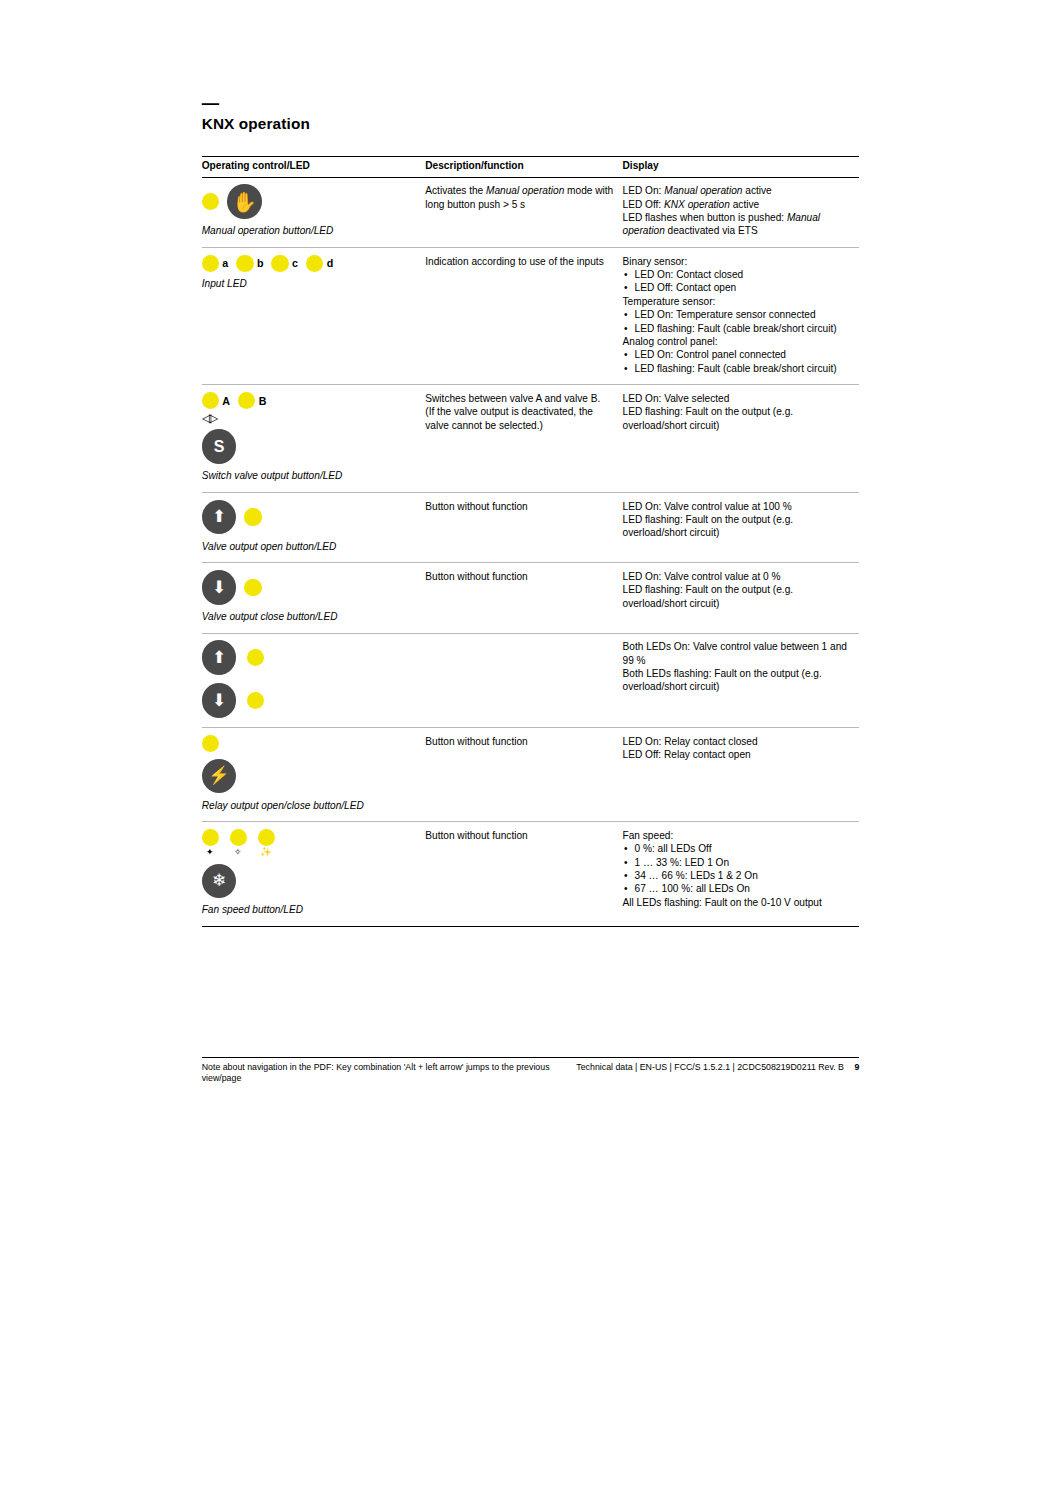—
KNX operation
| Operating control/LED | Description/function | Display |
| --- | --- | --- |
| ✋ Manual operation button/LED | Activates the Manual operation mode with long button push > 5 s | LED On: Manual operation active LED Off: KNX operation active LED flashes when button is pushed: Manual operation deactivated via ETS |
| a b c d Input LED | Indication according to use of the inputs | Binary sensor: LED On: Contact closed LED Off: Contact open Temperature sensor: LED On: Temperature sensor connected LED flashing: Fault (cable break/short circuit) Analog control panel: LED On: Control panel connected LED flashing: Fault (cable break/short circuit) |
| A B ◁▷ S Switch valve output button/LED | Switches between valve A and valve B. (If the valve output is deactivated, the valve cannot be selected.) | LED On: Valve selected LED flashing: Fault on the output (e.g. overload/short circuit) |
| ⬆ Valve output open button/LED | Button without function | LED On: Valve control value at 100 % LED flashing: Fault on the output (e.g. overload/short circuit) |
| ⬇ Valve output close button/LED | Button without function | LED On: Valve control value at 0 % LED flashing: Fault on the output (e.g. overload/short circuit) |
| ⬆ ⬇ | | Both LEDs On: Valve control value between 1 and 99 % Both LEDs flashing: Fault on the output (e.g. overload/short circuit) |
| ⚡ Relay output open/close button/LED | Button without function | LED On: Relay contact closed LED Off: Relay contact open |
| ✦ ✧ ✨ ❄ Fan speed button/LED | Button without function | Fan speed: 0 %: all LEDs Off 1 … 33 %: LED 1 On 34 … 66 %: LEDs 1 & 2 On 67 … 100 %: all LEDs On All LEDs flashing: Fault on the 0-10 V output |
Note about navigation in the PDF: Key combination 'Alt + left arrow' jumps to the previous view/page
Technical data | EN-US | FCC/S 1.5.2.1 | 2CDC508219D0211 Rev. B 9